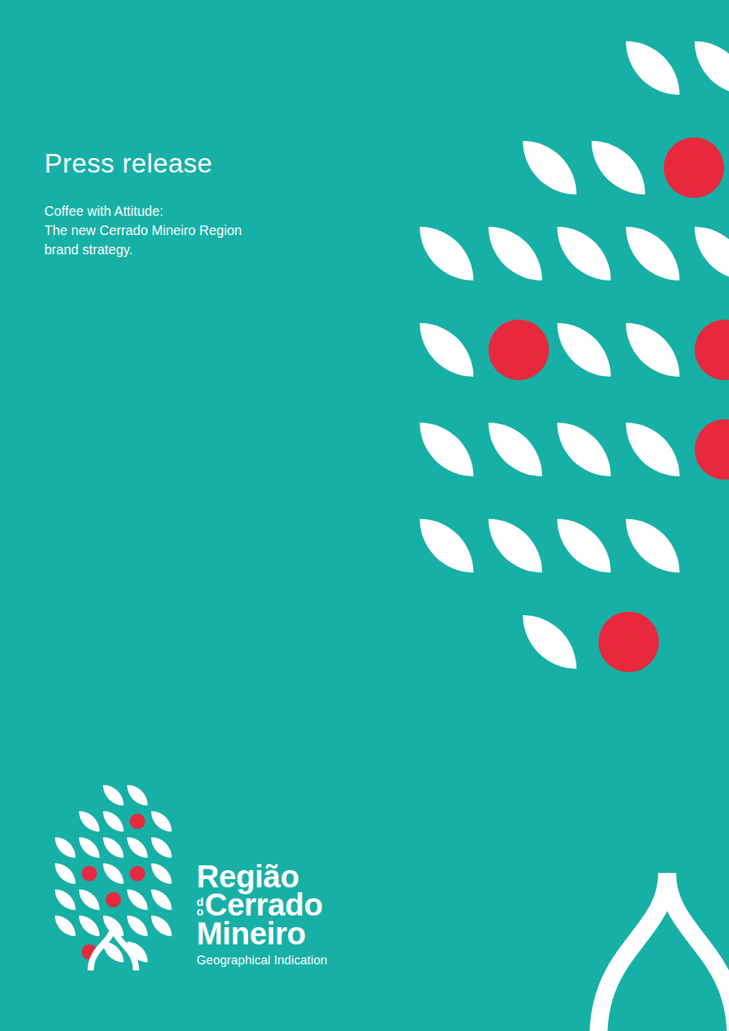Press release
Coffee with Attitude:
The new Cerrado Mineiro Region brand strategy.
Região do Cerrado Mineiro Geographical Indication